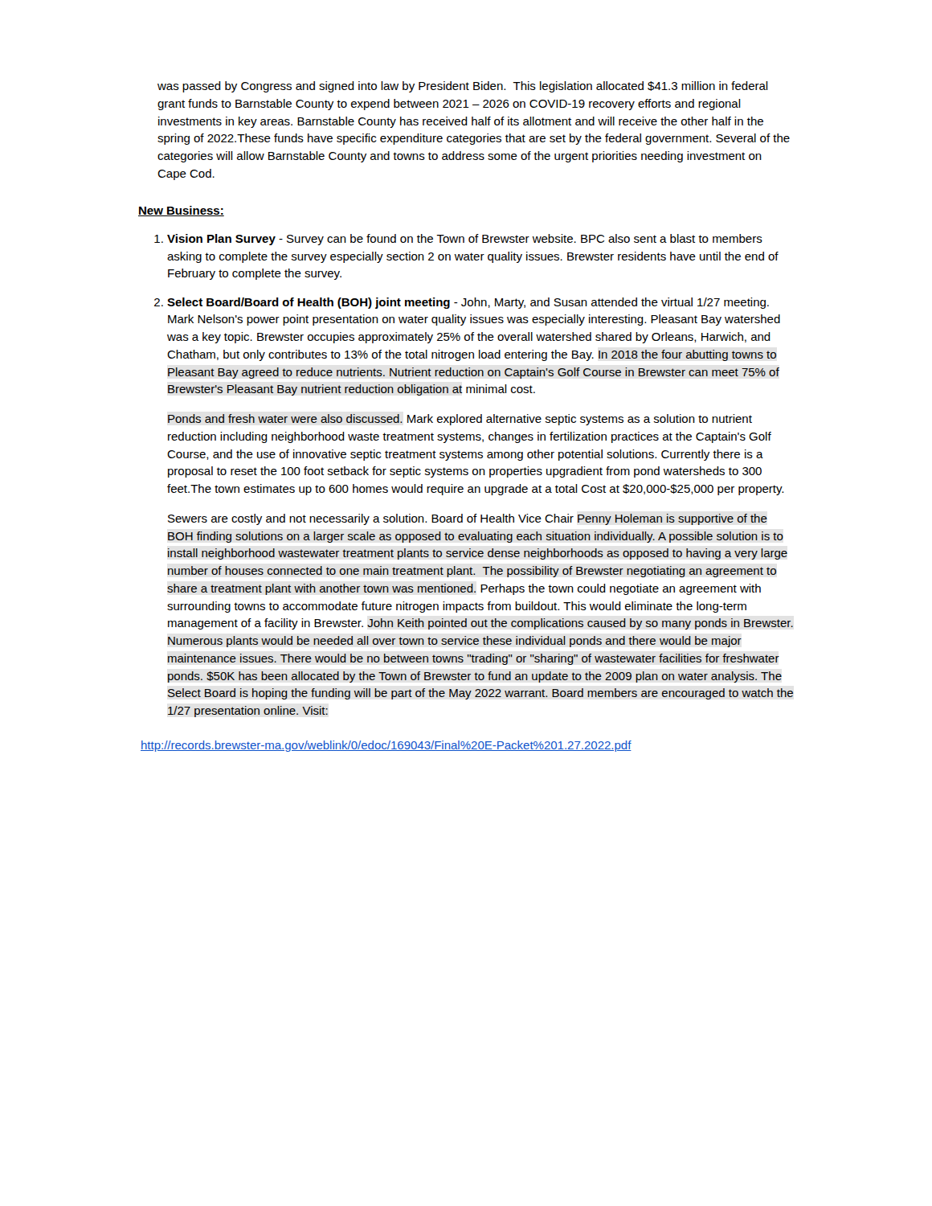was passed by Congress and signed into law by President Biden. This legislation allocated $41.3 million in federal grant funds to Barnstable County to expend between 2021 – 2026 on COVID-19 recovery efforts and regional investments in key areas. Barnstable County has received half of its allotment and will receive the other half in the spring of 2022.These funds have specific expenditure categories that are set by the federal government. Several of the categories will allow Barnstable County and towns to address some of the urgent priorities needing investment on Cape Cod.
New Business:
Vision Plan Survey - Survey can be found on the Town of Brewster website. BPC also sent a blast to members asking to complete the survey especially section 2 on water quality issues. Brewster residents have until the end of February to complete the survey.
Select Board/Board of Health (BOH) joint meeting - John, Marty, and Susan attended the virtual 1/27 meeting. Mark Nelson's power point presentation on water quality issues was especially interesting. Pleasant Bay watershed was a key topic. Brewster occupies approximately 25% of the overall watershed shared by Orleans, Harwich, and Chatham, but only contributes to 13% of the total nitrogen load entering the Bay. In 2018 the four abutting towns to Pleasant Bay agreed to reduce nutrients. Nutrient reduction on Captain's Golf Course in Brewster can meet 75% of Brewster's Pleasant Bay nutrient reduction obligation at minimal cost.
Ponds and fresh water were also discussed. Mark explored alternative septic systems as a solution to nutrient reduction including neighborhood waste treatment systems, changes in fertilization practices at the Captain's Golf Course, and the use of innovative septic treatment systems among other potential solutions. Currently there is a proposal to reset the 100 foot setback for septic systems on properties upgradient from pond watersheds to 300 feet.The town estimates up to 600 homes would require an upgrade at a total Cost at $20,000-$25,000 per property.
Sewers are costly and not necessarily a solution. Board of Health Vice Chair Penny Holeman is supportive of the BOH finding solutions on a larger scale as opposed to evaluating each situation individually. A possible solution is to install neighborhood wastewater treatment plants to service dense neighborhoods as opposed to having a very large number of houses connected to one main treatment plant. The possibility of Brewster negotiating an agreement to share a treatment plant with another town was mentioned. Perhaps the town could negotiate an agreement with surrounding towns to accommodate future nitrogen impacts from buildout. This would eliminate the long-term management of a facility in Brewster. John Keith pointed out the complications caused by so many ponds in Brewster. Numerous plants would be needed all over town to service these individual ponds and there would be major maintenance issues. There would be no between towns "trading" or "sharing" of wastewater facilities for freshwater ponds. $50K has been allocated by the Town of Brewster to fund an update to the 2009 plan on water analysis. The Select Board is hoping the funding will be part of the May 2022 warrant. Board members are encouraged to watch the 1/27 presentation online. Visit:
http://records.brewster-ma.gov/weblink/0/edoc/169043/Final%20E-Packet%201.27.2022.pdf